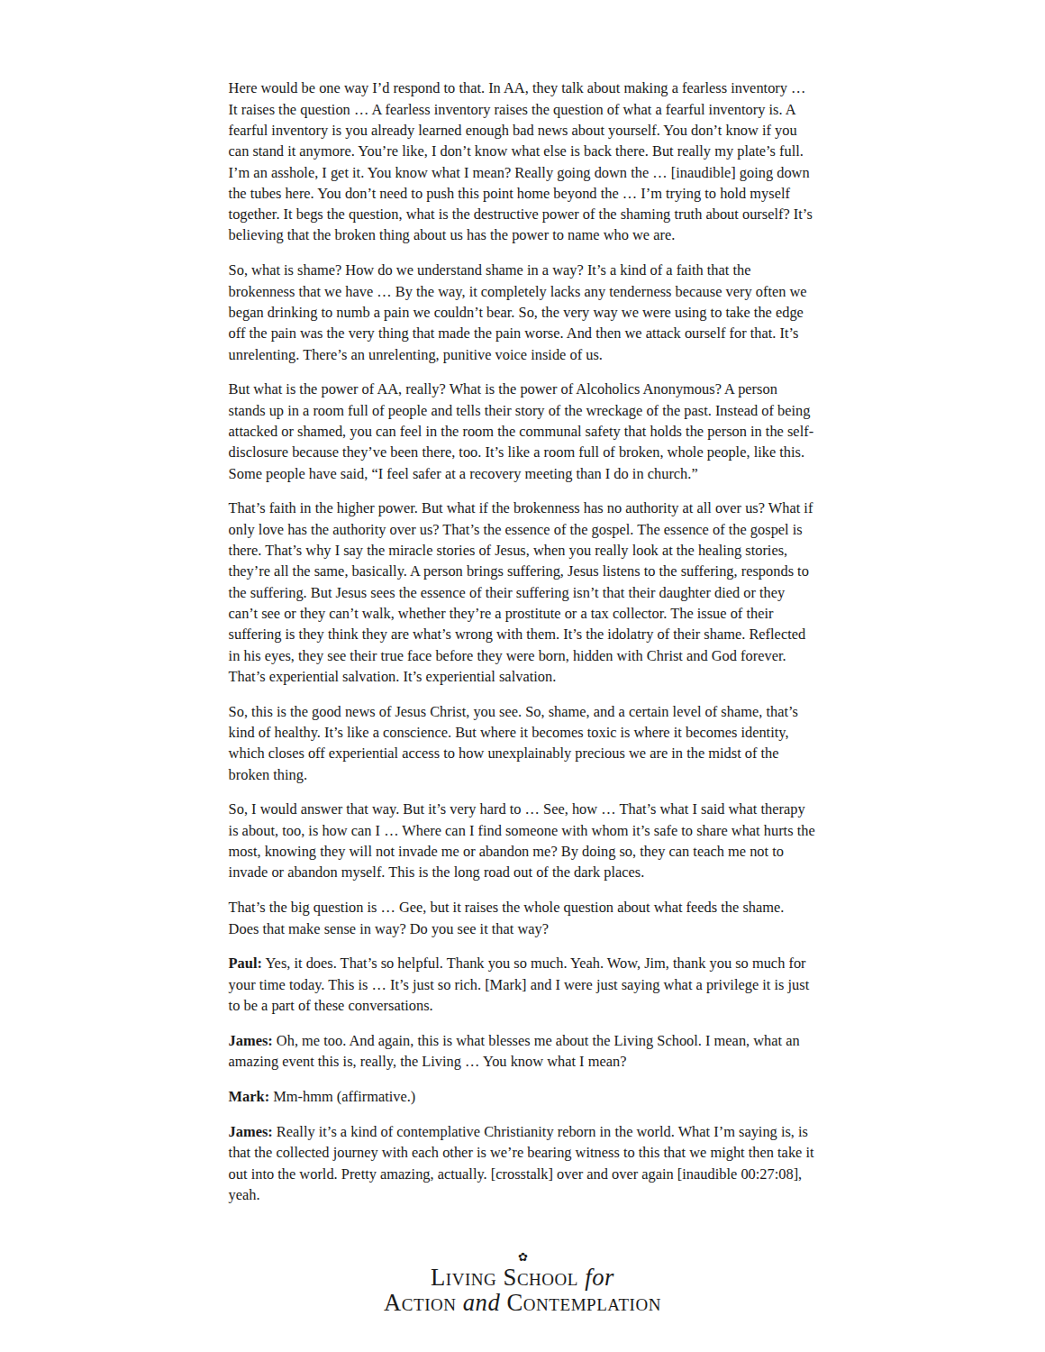Here would be one way I’d respond to that. In AA, they talk about making a fearless inventory … It raises the question … A fearless inventory raises the question of what a fearful inventory is. A fearful inventory is you already learned enough bad news about yourself. You don’t know if you can stand it anymore. You’re like, I don’t know what else is back there. But really my plate’s full. I’m an asshole, I get it. You know what I mean? Really going down the … [inaudible] going down the tubes here. You don’t need to push this point home beyond the … I’m trying to hold myself together. It begs the question, what is the destructive power of the shaming truth about ourself? It’s believing that the broken thing about us has the power to name who we are.
So, what is shame? How do we understand shame in a way? It’s a kind of a faith that the brokenness that we have … By the way, it completely lacks any tenderness because very often we began drinking to numb a pain we couldn’t bear. So, the very way we were using to take the edge off the pain was the very thing that made the pain worse. And then we attack ourself for that. It’s unrelenting. There’s an unrelenting, punitive voice inside of us.
But what is the power of AA, really? What is the power of Alcoholics Anonymous? A person stands up in a room full of people and tells their story of the wreckage of the past. Instead of being attacked or shamed, you can feel in the room the communal safety that holds the person in the self-disclosure because they’ve been there, too. It’s like a room full of broken, whole people, like this. Some people have said, “I feel safer at a recovery meeting than I do in church.”
That’s faith in the higher power. But what if the brokenness has no authority at all over us? What if only love has the authority over us? That’s the essence of the gospel. The essence of the gospel is there. That’s why I say the miracle stories of Jesus, when you really look at the healing stories, they’re all the same, basically. A person brings suffering, Jesus listens to the suffering, responds to the suffering. But Jesus sees the essence of their suffering isn’t that their daughter died or they can’t see or they can’t walk, whether they’re a prostitute or a tax collector. The issue of their suffering is they think they are what’s wrong with them. It’s the idolatry of their shame. Reflected in his eyes, they see their true face before they were born, hidden with Christ and God forever. That’s experiential salvation. It’s experiential salvation.
So, this is the good news of Jesus Christ, you see. So, shame, and a certain level of shame, that’s kind of healthy. It’s like a conscience. But where it becomes toxic is where it becomes identity, which closes off experiential access to how unexplainably precious we are in the midst of the broken thing.
So, I would answer that way. But it’s very hard to … See, how … That’s what I said what therapy is about, too, is how can I … Where can I find someone with whom it’s safe to share what hurts the most, knowing they will not invade me or abandon me? By doing so, they can teach me not to invade or abandon myself. This is the long road out of the dark places.
That’s the big question is … Gee, but it raises the whole question about what feeds the shame. Does that make sense in way? Do you see it that way?
Paul: Yes, it does. That’s so helpful. Thank you so much. Yeah. Wow, Jim, thank you so much for your time today. This is … It’s just so rich. [Mark] and I were just saying what a privilege it is just to be a part of these conversations.
James: Oh, me too. And again, this is what blesses me about the Living School. I mean, what an amazing event this is, really, the Living … You know what I mean?
Mark: Mm-hmm (affirmative.)
James: Really it’s a kind of contemplative Christianity reborn in the world. What I’m saying is, is that the collected journey with each other is we’re bearing witness to this that we might then take it out into the world. Pretty amazing, actually. [crosstalk] over and over again [inaudible 00:27:08], yeah.
✿
Living School for
Action and Contemplation